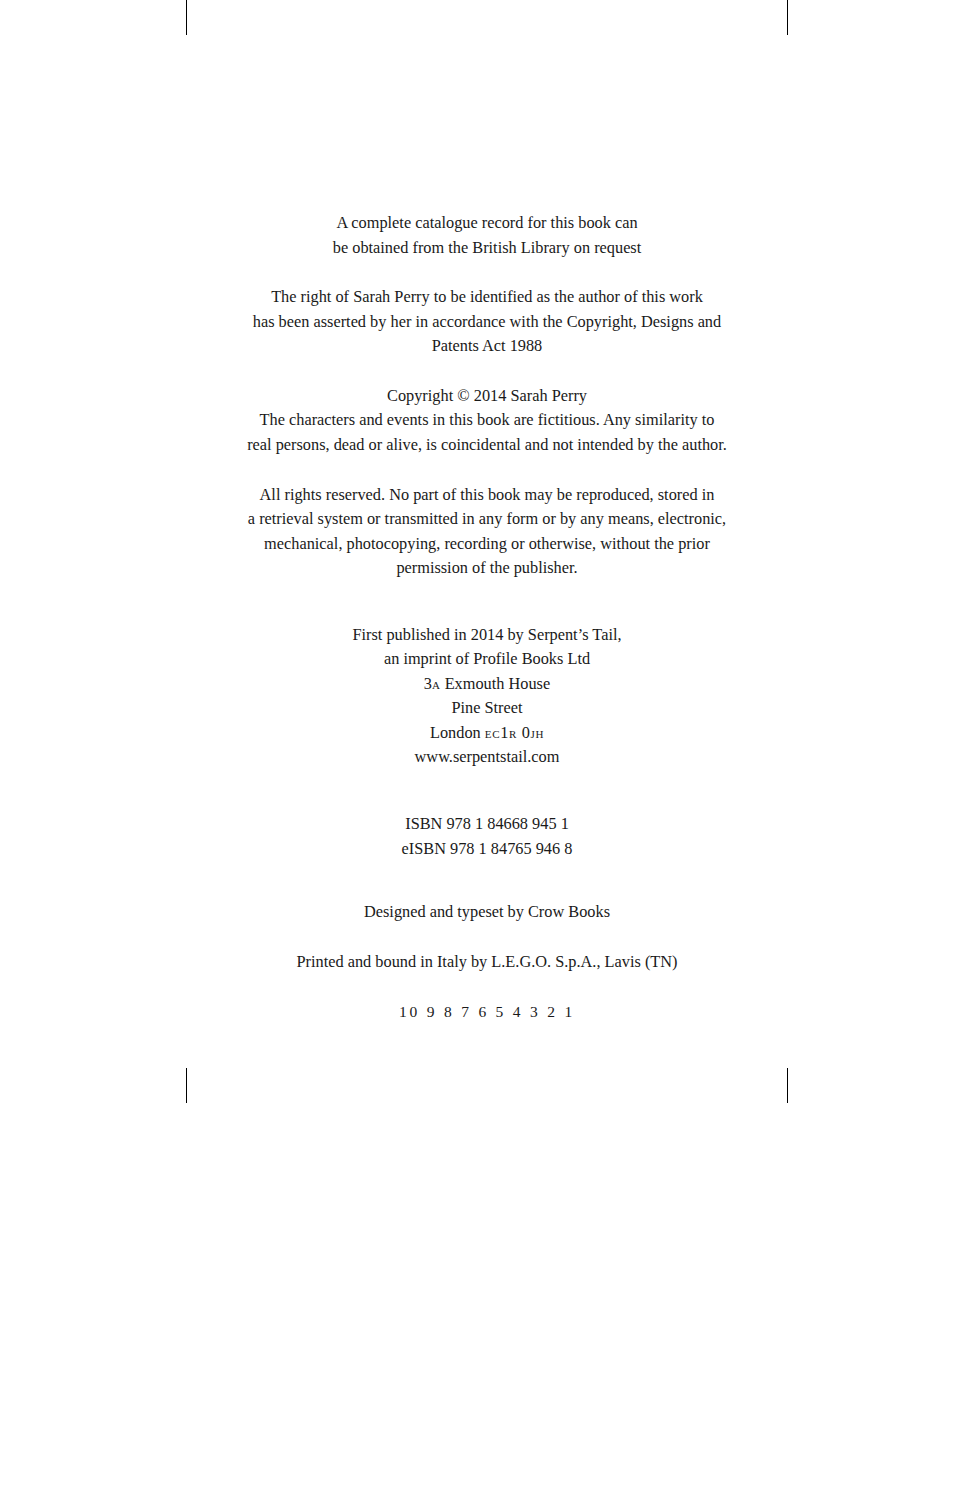A complete catalogue record for this book can
be obtained from the British Library on request
The right of Sarah Perry to be identified as the author of this work
has been asserted by her in accordance with the Copyright, Designs and
Patents Act 1988
Copyright © 2014 Sarah Perry
The characters and events in this book are fictitious. Any similarity to
real persons, dead or alive, is coincidental and not intended by the author.
All rights reserved. No part of this book may be reproduced, stored in
a retrieval system or transmitted in any form or by any means, electronic,
mechanical, photocopying, recording or otherwise, without the prior
permission of the publisher.
First published in 2014 by Serpent’s Tail,
an imprint of Profile Books Ltd
3a Exmouth House
Pine Street
London ec1r 0jh
www.serpentstail.com
ISBN 978 1 84668 945 1
eISBN 978 1 84765 946 8
Designed and typeset by Crow Books
Printed and bound in Italy by L.E.G.O. S.p.A., Lavis (TN)
10 9 8 7 6 5 4 3 2 1